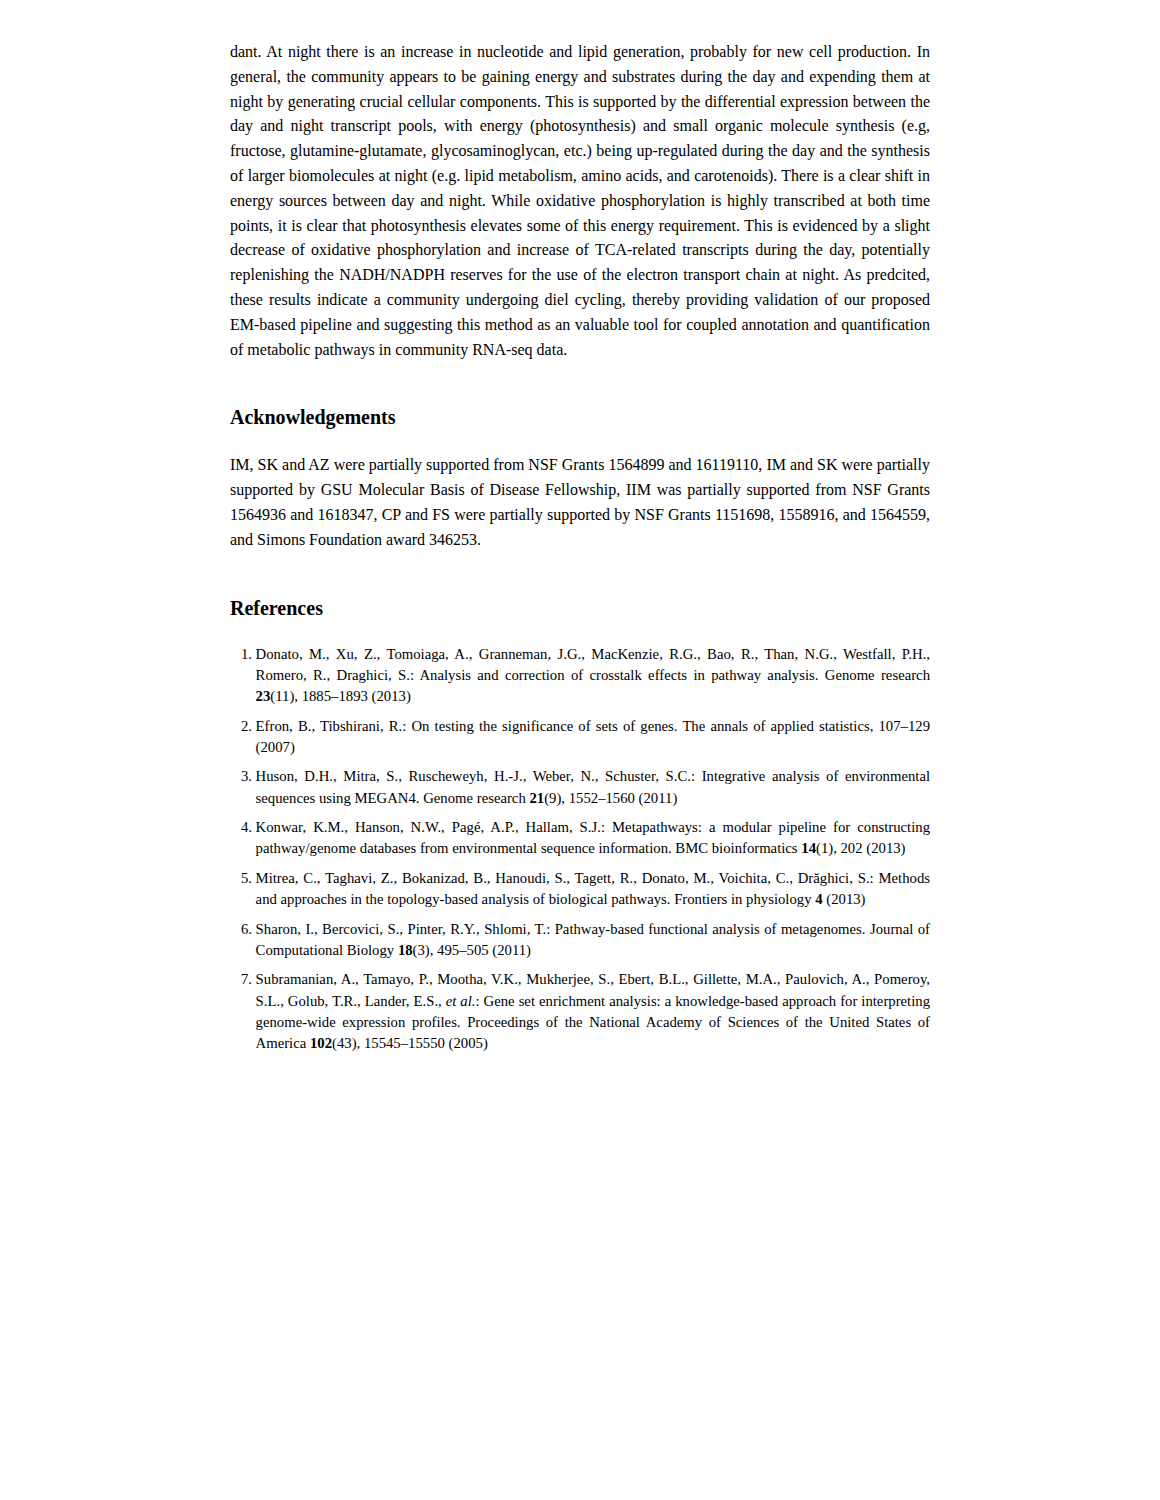dant. At night there is an increase in nucleotide and lipid generation, probably for new cell production. In general, the community appears to be gaining energy and substrates during the day and expending them at night by generating crucial cellular components. This is supported by the differential expression between the day and night transcript pools, with energy (photosynthesis) and small organic molecule synthesis (e.g, fructose, glutamine-glutamate, glycosaminoglycan, etc.) being up-regulated during the day and the synthesis of larger biomolecules at night (e.g. lipid metabolism, amino acids, and carotenoids). There is a clear shift in energy sources between day and night. While oxidative phosphorylation is highly transcribed at both time points, it is clear that photosynthesis elevates some of this energy requirement. This is evidenced by a slight decrease of oxidative phosphorylation and increase of TCA-related transcripts during the day, potentially replenishing the NADH/NADPH reserves for the use of the electron transport chain at night. As predcited, these results indicate a community undergoing diel cycling, thereby providing validation of our proposed EM-based pipeline and suggesting this method as an valuable tool for coupled annotation and quantification of metabolic pathways in community RNA-seq data.
Acknowledgements
IM, SK and AZ were partially supported from NSF Grants 1564899 and 16119110, IM and SK were partially supported by GSU Molecular Basis of Disease Fellowship, IIM was partially supported from NSF Grants 1564936 and 1618347, CP and FS were partially supported by NSF Grants 1151698, 1558916, and 1564559, and Simons Foundation award 346253.
References
Donato, M., Xu, Z., Tomoiaga, A., Granneman, J.G., MacKenzie, R.G., Bao, R., Than, N.G., Westfall, P.H., Romero, R., Draghici, S.: Analysis and correction of crosstalk effects in pathway analysis. Genome research 23(11), 1885–1893 (2013)
Efron, B., Tibshirani, R.: On testing the significance of sets of genes. The annals of applied statistics, 107–129 (2007)
Huson, D.H., Mitra, S., Ruscheweyh, H.-J., Weber, N., Schuster, S.C.: Integrative analysis of environmental sequences using MEGAN4. Genome research 21(9), 1552–1560 (2011)
Konwar, K.M., Hanson, N.W., Pagé, A.P., Hallam, S.J.: Metapathways: a modular pipeline for constructing pathway/genome databases from environmental sequence information. BMC bioinformatics 14(1), 202 (2013)
Mitrea, C., Taghavi, Z., Bokanizad, B., Hanoudi, S., Tagett, R., Donato, M., Voichita, C., Drăghici, S.: Methods and approaches in the topology-based analysis of biological pathways. Frontiers in physiology 4 (2013)
Sharon, I., Bercovici, S., Pinter, R.Y., Shlomi, T.: Pathway-based functional analysis of metagenomes. Journal of Computational Biology 18(3), 495–505 (2011)
Subramanian, A., Tamayo, P., Mootha, V.K., Mukherjee, S., Ebert, B.L., Gillette, M.A., Paulovich, A., Pomeroy, S.L., Golub, T.R., Lander, E.S., et al.: Gene set enrichment analysis: a knowledge-based approach for interpreting genome-wide expression profiles. Proceedings of the National Academy of Sciences of the United States of America 102(43), 15545–15550 (2005)